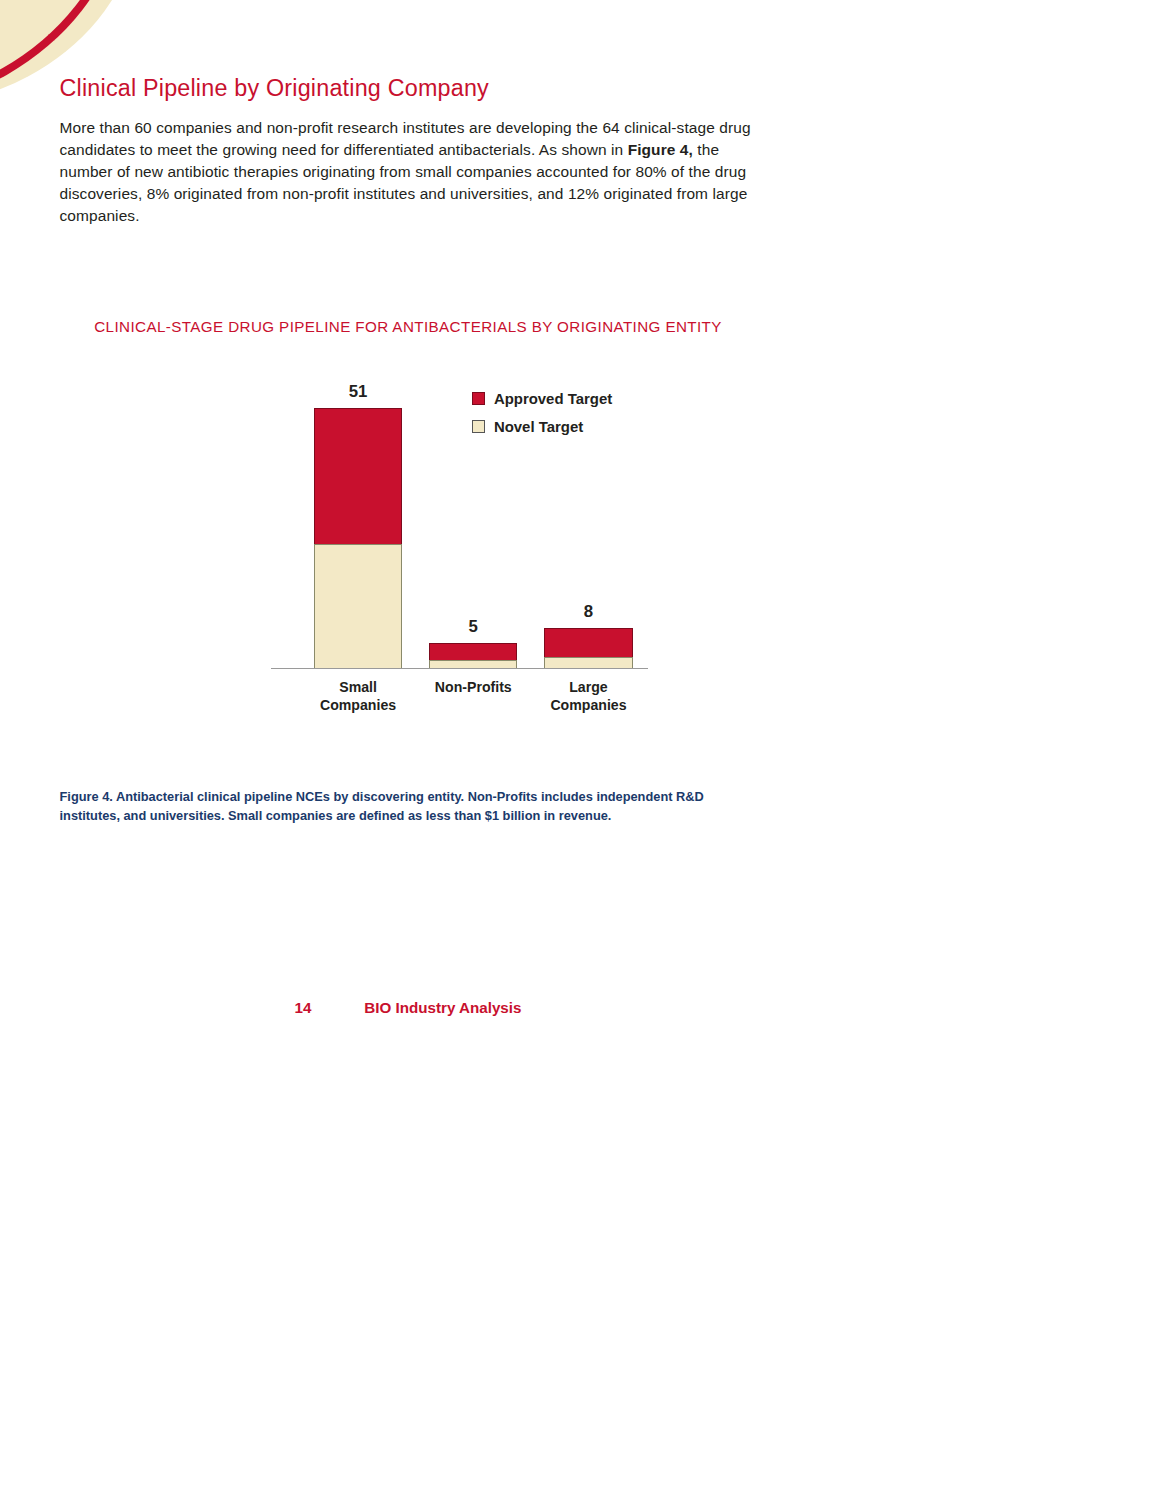Clinical Pipeline by Originating Company
More than 60 companies and non-profit research institutes are developing the 64 clinical-stage drug candidates to meet the growing need for differentiated antibacterials. As shown in Figure 4, the number of new antibiotic therapies originating from small companies accounted for 80% of the drug discoveries, 8% originated from non-profit institutes and universities, and 12% originated from large companies.
CLINICAL-STAGE DRUG PIPELINE FOR ANTIBACTERIALS BY ORIGINATING ENTITY
Approved Target
Novel Target
51
Small
Companies
5
Non-Profits
8
Large
Companies
Figure 4. Antibacterial clinical pipeline NCEs by discovering entity. Non-Profits includes independent R&D institutes, and universities. Small companies are defined as less than $1 billion in revenue.
14 BIO Industry Analysis